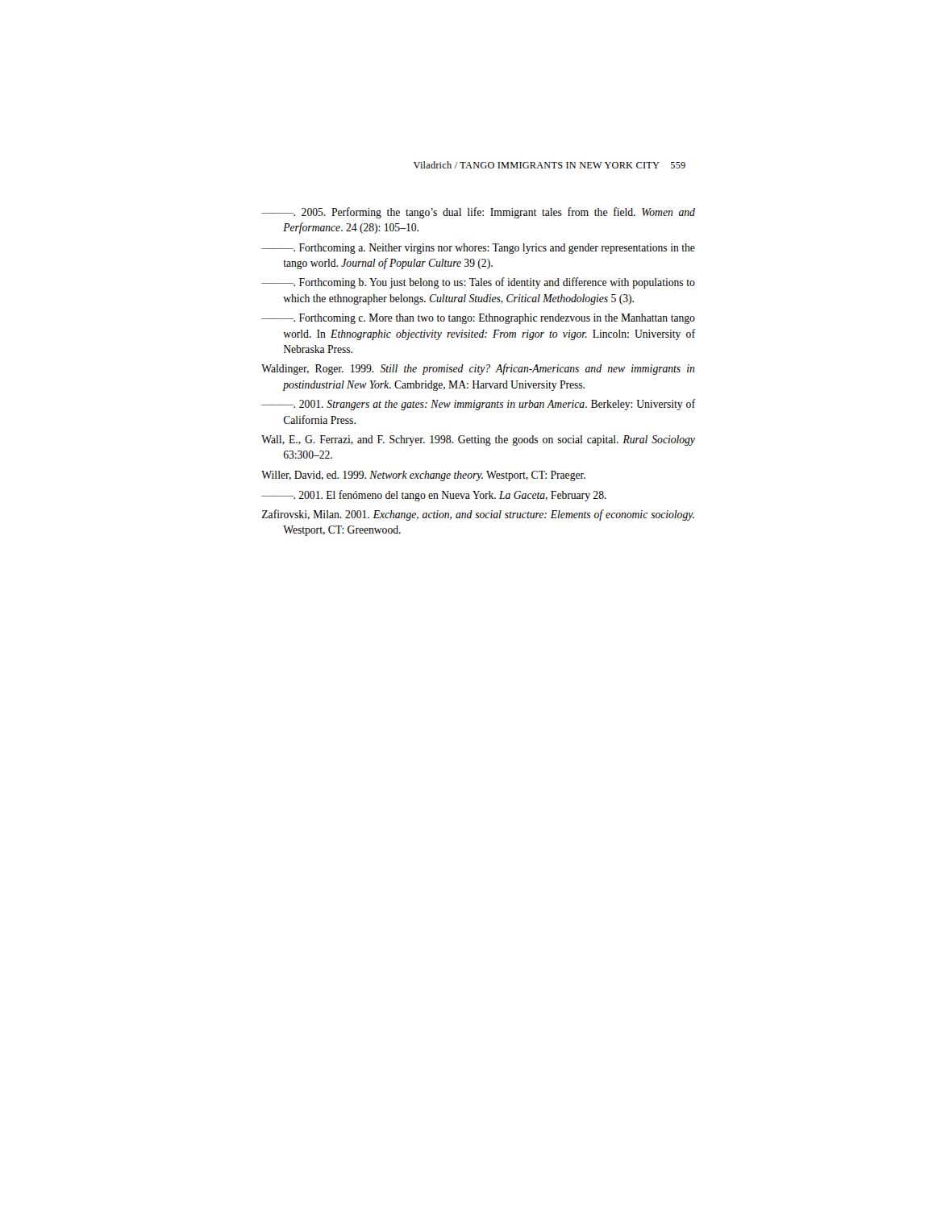Viladrich / TANGO IMMIGRANTS IN NEW YORK CITY 559
———. 2005. Performing the tango’s dual life: Immigrant tales from the field. Women and Performance. 24 (28): 105–10.
———. Forthcoming a. Neither virgins nor whores: Tango lyrics and gender representations in the tango world. Journal of Popular Culture 39 (2).
———. Forthcoming b. You just belong to us: Tales of identity and difference with populations to which the ethnographer belongs. Cultural Studies, Critical Methodologies 5 (3).
———. Forthcoming c. More than two to tango: Ethnographic rendezvous in the Manhattan tango world. In Ethnographic objectivity revisited: From rigor to vigor. Lincoln: University of Nebraska Press.
Waldinger, Roger. 1999. Still the promised city? African-Americans and new immigrants in postindustrial New York. Cambridge, MA: Harvard University Press.
———. 2001. Strangers at the gates: New immigrants in urban America. Berkeley: University of California Press.
Wall, E., G. Ferrazi, and F. Schryer. 1998. Getting the goods on social capital. Rural Sociology 63:300–22.
Willer, David, ed. 1999. Network exchange theory. Westport, CT: Praeger.
———. 2001. El fenómeno del tango en Nueva York. La Gaceta, February 28.
Zafirovski, Milan. 2001. Exchange, action, and social structure: Elements of economic sociology. Westport, CT: Greenwood.